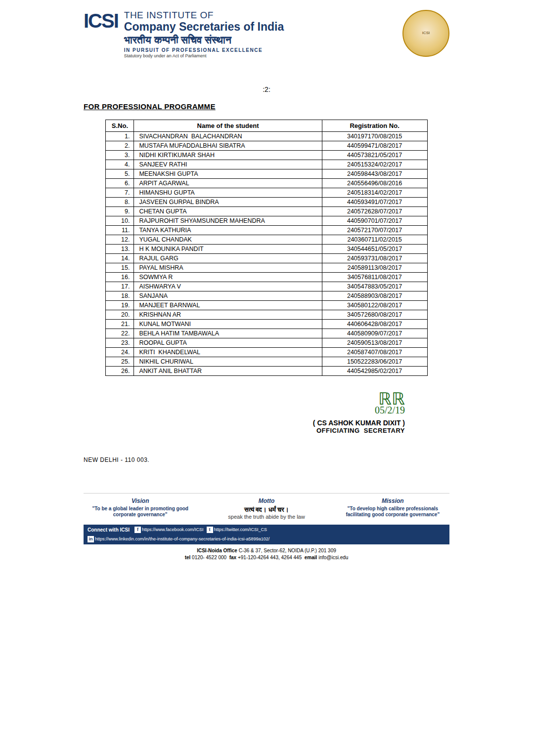ICSI
THE INSTITUTE OF
Company Secretaries of India
भारतीय कम्पनी सचिव संस्थान
IN PURSUIT OF PROFESSIONAL EXCELLENCE
Statutory body under an Act of Parliament
ICSI
:2:
FOR PROFESSIONAL PROGRAMME
| S.No. | Name of the student | Registration No. |
| --- | --- | --- |
| 1. | SIVACHANDRAN BALACHANDRAN | 340197170/08/2015 |
| 2. | MUSTAFA MUFADDALBHAI SIBATRA | 440599471/08/2017 |
| 3. | NIDHI KIRTIKUMAR SHAH | 440573821/05/2017 |
| 4. | SANJEEV RATHI | 240515324/02/2017 |
| 5. | MEENAKSHI GUPTA | 240598443/08/2017 |
| 6. | ARPIT AGARWAL | 240556496/08/2016 |
| 7. | HIMANSHU GUPTA | 240518314/02/2017 |
| 8. | JASVEEN GURPAL BINDRA | 440593491/07/2017 |
| 9. | CHETAN GUPTA | 240572628/07/2017 |
| 10. | RAJPUROHIT SHYAMSUNDER MAHENDRA | 440590701/07/2017 |
| 11. | TANYA KATHURIA | 240572170/07/2017 |
| 12. | YUGAL CHANDAK | 240360711/02/2015 |
| 13. | H K MOUNIKA PANDIT | 340544651/05/2017 |
| 14. | RAJUL GARG | 240593731/08/2017 |
| 15. | PAYAL MISHRA | 240589113/08/2017 |
| 16. | SOWMYA R | 340576811/08/2017 |
| 17. | AISHWARYA V | 340547883/05/2017 |
| 18. | SANJANA | 240588903/08/2017 |
| 19. | MANJEET BARNWAL | 340580122/08/2017 |
| 20. | KRISHNAN AR | 340572680/08/2017 |
| 21. | KUNAL MOTWANI | 440606428/08/2017 |
| 22. | BEHLA HATIM TAMBAWALA | 440580909/07/2017 |
| 23. | ROOPAL GUPTA | 240590513/08/2017 |
| 24. | KRITI KHANDELWAL | 240587407/08/2017 |
| 25. | NIKHIL CHURIWAL | 150522283/06/2017 |
| 26. | ANKIT ANIL BHATTAR | 440542985/02/2017 |
ℝℝ
05/2/19
( CS ASHOK KUMAR DIXIT )
OFFICIATING SECRETARY
NEW DELHI - 110 003.
Vision
"To be a global leader in promoting good corporate governance"
Motto
सत्यं वद। धर्मं चर।
speak the truth abide by the law
Mission
"To develop high calibre professionals facilitating good corporate governance"
Connect with ICSI fhttps://www.facebook.com/ICSI thttps://twitter.com/ICSI_CS in https://www.linkedin.com/in/the-institute-of-company-secretaries-of-india-icsi-a5899a102/
ICSI-Noida Office C-36 & 37, Sector-62, NOIDA (U.P.) 201 309
tel 0120- 4522 000 fax +91-120-4264 443, 4264 445 email info@icsi.edu